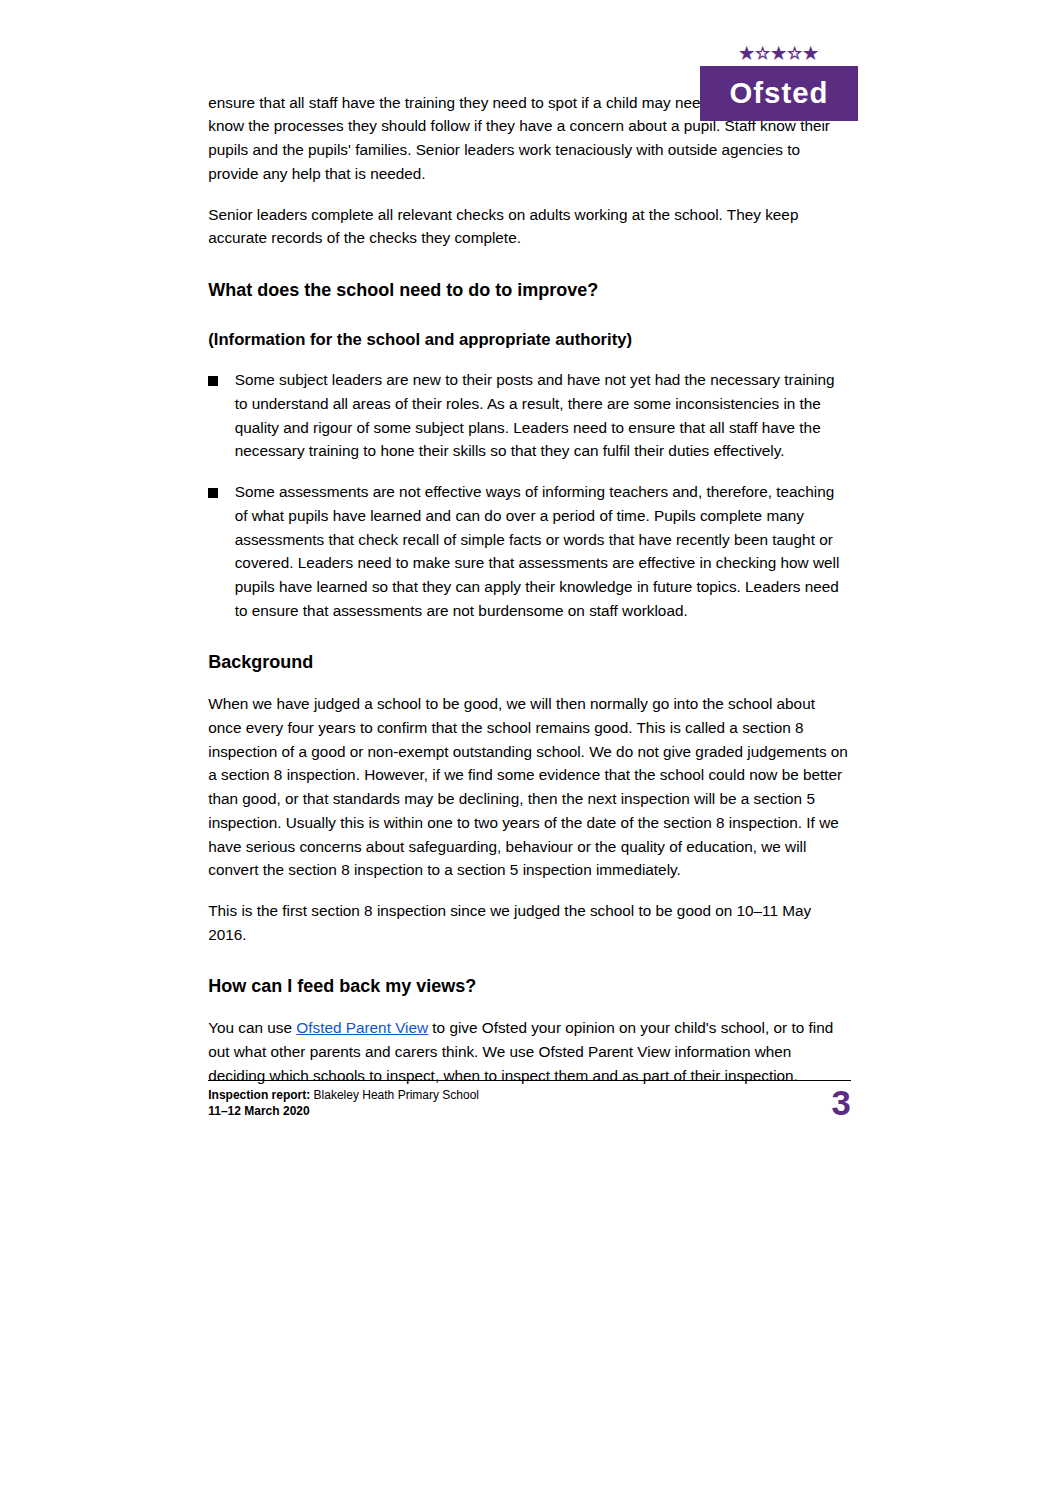★☆★☆★
Ofsted
ensure that all staff have the training they need to spot if a child may need help. Teachers know the processes they should follow if they have a concern about a pupil. Staff know their pupils and the pupils' families. Senior leaders work tenaciously with outside agencies to provide any help that is needed.
Senior leaders complete all relevant checks on adults working at the school. They keep accurate records of the checks they complete.
What does the school need to do to improve?
(Information for the school and appropriate authority)
Some subject leaders are new to their posts and have not yet had the necessary training to understand all areas of their roles. As a result, there are some inconsistencies in the quality and rigour of some subject plans. Leaders need to ensure that all staff have the necessary training to hone their skills so that they can fulfil their duties effectively.
Some assessments are not effective ways of informing teachers and, therefore, teaching of what pupils have learned and can do over a period of time. Pupils complete many assessments that check recall of simple facts or words that have recently been taught or covered. Leaders need to make sure that assessments are effective in checking how well pupils have learned so that they can apply their knowledge in future topics. Leaders need to ensure that assessments are not burdensome on staff workload.
Background
When we have judged a school to be good, we will then normally go into the school about once every four years to confirm that the school remains good. This is called a section 8 inspection of a good or non-exempt outstanding school. We do not give graded judgements on a section 8 inspection. However, if we find some evidence that the school could now be better than good, or that standards may be declining, then the next inspection will be a section 5 inspection. Usually this is within one to two years of the date of the section 8 inspection. If we have serious concerns about safeguarding, behaviour or the quality of education, we will convert the section 8 inspection to a section 5 inspection immediately.
This is the first section 8 inspection since we judged the school to be good on 10–11 May 2016.
How can I feed back my views?
You can use Ofsted Parent View to give Ofsted your opinion on your child's school, or to find out what other parents and carers think. We use Ofsted Parent View information when deciding which schools to inspect, when to inspect them and as part of their inspection.
Inspection report: Blakeley Heath Primary School
11–12 March 2020
3